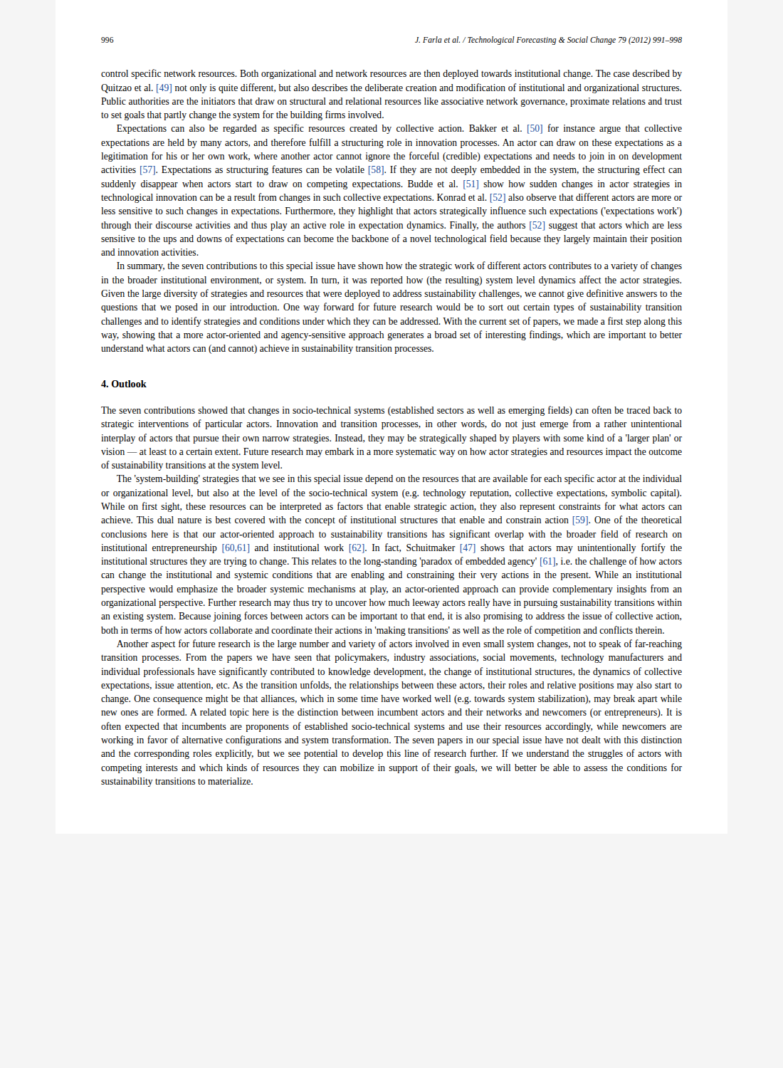996 J. Farla et al. / Technological Forecasting & Social Change 79 (2012) 991–998
control specific network resources. Both organizational and network resources are then deployed towards institutional change. The case described by Quitzao et al. [49] not only is quite different, but also describes the deliberate creation and modification of institutional and organizational structures. Public authorities are the initiators that draw on structural and relational resources like associative network governance, proximate relations and trust to set goals that partly change the system for the building firms involved.
Expectations can also be regarded as specific resources created by collective action. Bakker et al. [50] for instance argue that collective expectations are held by many actors, and therefore fulfill a structuring role in innovation processes. An actor can draw on these expectations as a legitimation for his or her own work, where another actor cannot ignore the forceful (credible) expectations and needs to join in on development activities [57]. Expectations as structuring features can be volatile [58]. If they are not deeply embedded in the system, the structuring effect can suddenly disappear when actors start to draw on competing expectations. Budde et al. [51] show how sudden changes in actor strategies in technological innovation can be a result from changes in such collective expectations. Konrad et al. [52] also observe that different actors are more or less sensitive to such changes in expectations. Furthermore, they highlight that actors strategically influence such expectations ('expectations work') through their discourse activities and thus play an active role in expectation dynamics. Finally, the authors [52] suggest that actors which are less sensitive to the ups and downs of expectations can become the backbone of a novel technological field because they largely maintain their position and innovation activities.
In summary, the seven contributions to this special issue have shown how the strategic work of different actors contributes to a variety of changes in the broader institutional environment, or system. In turn, it was reported how (the resulting) system level dynamics affect the actor strategies. Given the large diversity of strategies and resources that were deployed to address sustainability challenges, we cannot give definitive answers to the questions that we posed in our introduction. One way forward for future research would be to sort out certain types of sustainability transition challenges and to identify strategies and conditions under which they can be addressed. With the current set of papers, we made a first step along this way, showing that a more actor-oriented and agency-sensitive approach generates a broad set of interesting findings, which are important to better understand what actors can (and cannot) achieve in sustainability transition processes.
4. Outlook
The seven contributions showed that changes in socio-technical systems (established sectors as well as emerging fields) can often be traced back to strategic interventions of particular actors. Innovation and transition processes, in other words, do not just emerge from a rather unintentional interplay of actors that pursue their own narrow strategies. Instead, they may be strategically shaped by players with some kind of a 'larger plan' or vision — at least to a certain extent. Future research may embark in a more systematic way on how actor strategies and resources impact the outcome of sustainability transitions at the system level.
The 'system-building' strategies that we see in this special issue depend on the resources that are available for each specific actor at the individual or organizational level, but also at the level of the socio-technical system (e.g. technology reputation, collective expectations, symbolic capital). While on first sight, these resources can be interpreted as factors that enable strategic action, they also represent constraints for what actors can achieve. This dual nature is best covered with the concept of institutional structures that enable and constrain action [59]. One of the theoretical conclusions here is that our actor-oriented approach to sustainability transitions has significant overlap with the broader field of research on institutional entrepreneurship [60,61] and institutional work [62]. In fact, Schuitmaker [47] shows that actors may unintentionally fortify the institutional structures they are trying to change. This relates to the long-standing 'paradox of embedded agency' [61], i.e. the challenge of how actors can change the institutional and systemic conditions that are enabling and constraining their very actions in the present. While an institutional perspective would emphasize the broader systemic mechanisms at play, an actor-oriented approach can provide complementary insights from an organizational perspective. Further research may thus try to uncover how much leeway actors really have in pursuing sustainability transitions within an existing system. Because joining forces between actors can be important to that end, it is also promising to address the issue of collective action, both in terms of how actors collaborate and coordinate their actions in 'making transitions' as well as the role of competition and conflicts therein.
Another aspect for future research is the large number and variety of actors involved in even small system changes, not to speak of far-reaching transition processes. From the papers we have seen that policymakers, industry associations, social movements, technology manufacturers and individual professionals have significantly contributed to knowledge development, the change of institutional structures, the dynamics of collective expectations, issue attention, etc. As the transition unfolds, the relationships between these actors, their roles and relative positions may also start to change. One consequence might be that alliances, which in some time have worked well (e.g. towards system stabilization), may break apart while new ones are formed. A related topic here is the distinction between incumbent actors and their networks and newcomers (or entrepreneurs). It is often expected that incumbents are proponents of established socio-technical systems and use their resources accordingly, while newcomers are working in favor of alternative configurations and system transformation. The seven papers in our special issue have not dealt with this distinction and the corresponding roles explicitly, but we see potential to develop this line of research further. If we understand the struggles of actors with competing interests and which kinds of resources they can mobilize in support of their goals, we will better be able to assess the conditions for sustainability transitions to materialize.